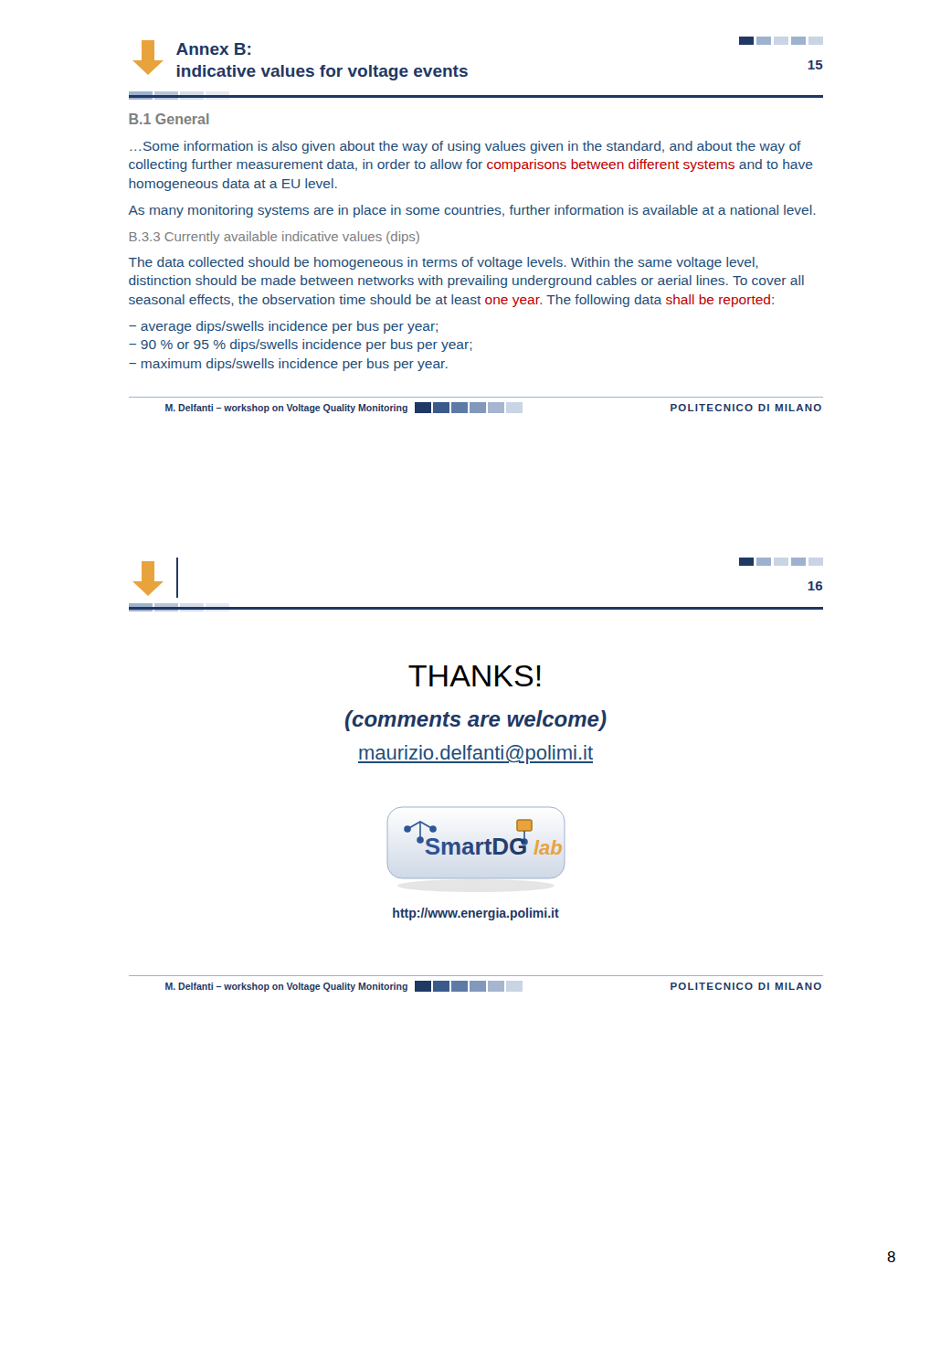Annex B:
indicative values for voltage events
15
B.1 General
…Some information is also given about the way of using values given in the standard, and about the way of collecting further measurement data, in order to allow for comparisons between different systems and to have homogeneous data at a EU level.
As many monitoring systems are in place in some countries, further information is available at a national level.
B.3.3 Currently available indicative values (dips)
The data collected should be homogeneous in terms of voltage levels. Within the same voltage level, distinction should be made between networks with prevailing underground cables or aerial lines. To cover all seasonal effects, the observation time should be at least one year. The following data shall be reported:
− average dips/swells incidence per bus per year;
− 90 % or 95 % dips/swells incidence per bus per year;
− maximum dips/swells incidence per bus per year.
M. Delfanti – workshop on Voltage Quality Monitoring
POLITECNICO DI MILANO
16
THANKS!
(comments are welcome)
maurizio.delfanti@polimi.it
SmartDG lab
http://www.energia.polimi.it
M. Delfanti – workshop on Voltage Quality Monitoring
POLITECNICO DI MILANO
8